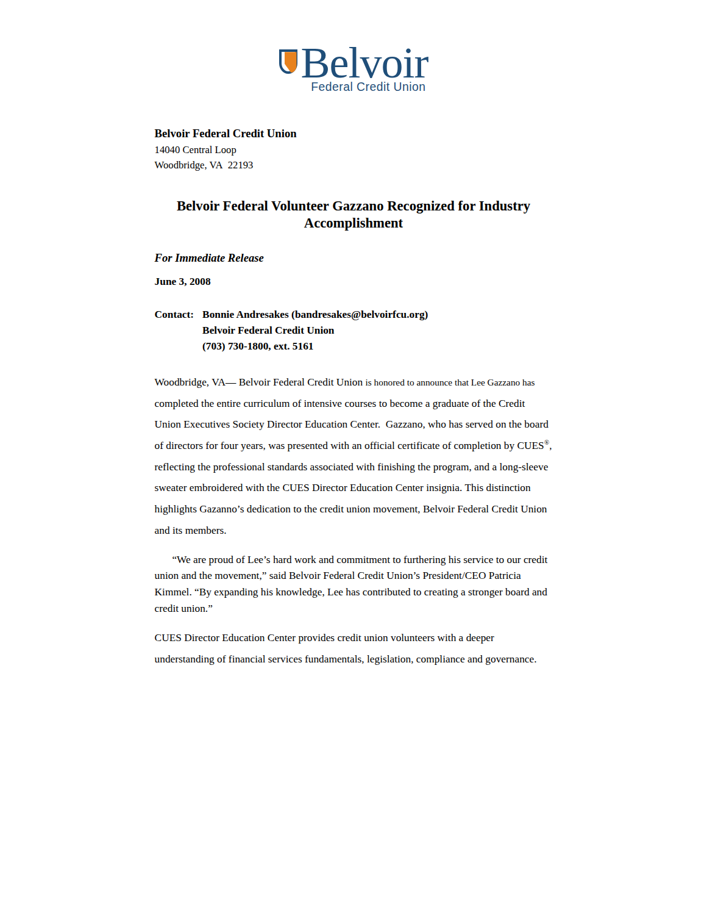Belvoir
Federal Credit Union
Belvoir Federal Credit Union
14040 Central Loop
Woodbridge, VA 22193
Belvoir Federal Volunteer Gazzano Recognized for Industry Accomplishment
For Immediate Release
June 3, 2008
| Contact: | Bonnie Andresakes (bandresakes@belvoirfcu.org) |
| | Belvoir Federal Credit Union |
| | (703) 730-1800, ext. 5161 |
Woodbridge, VA— Belvoir Federal Credit Union is honored to announce that Lee Gazzano has completed the entire curriculum of intensive courses to become a graduate of the Credit Union Executives Society Director Education Center. Gazzano, who has served on the board of directors for four years, was presented with an official certificate of completion by CUES®, reflecting the professional standards associated with finishing the program, and a long-sleeve sweater embroidered with the CUES Director Education Center insignia. This distinction highlights Gazanno’s dedication to the credit union movement, Belvoir Federal Credit Union and its members.
“We are proud of Lee’s hard work and commitment to furthering his service to our credit union and the movement,” said Belvoir Federal Credit Union’s President/CEO Patricia Kimmel. “By expanding his knowledge, Lee has contributed to creating a stronger board and credit union.”
CUES Director Education Center provides credit union volunteers with a deeper understanding of financial services fundamentals, legislation, compliance and governance.